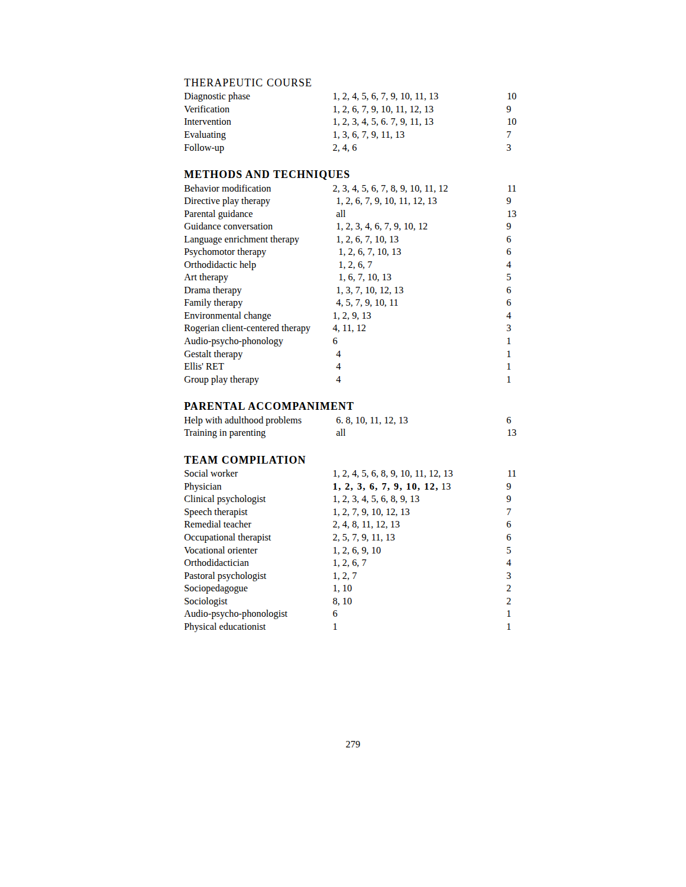Therapeutic Course
| Diagnostic phase | 1, 2, 4, 5, 6, 7, 9, 10, 11, 13 | 10 |
| Verification | 1, 2, 6, 7, 9, 10, 11, 12, 13 | 9 |
| Intervention | 1, 2, 3, 4, 5, 6. 7, 9, 11, 13 | 10 |
| Evaluating | 1, 3, 6, 7, 9, 11, 13 | 7 |
| Follow-up | 2, 4, 6 | 3 |
Methods and Techniques
| Behavior modification | 2, 3, 4, 5, 6, 7, 8, 9, 10, 11, 12 | 11 |
| Directive play therapy | 1, 2, 6, 7, 9, 10, 11, 12, 13 | 9 |
| Parental guidance | all | 13 |
| Guidance conversation | 1, 2, 3, 4, 6, 7, 9, 10, 12 | 9 |
| Language enrichment therapy | 1, 2, 6, 7, 10, 13 | 6 |
| Psychomotor therapy | 1, 2, 6, 7, 10, 13 | 6 |
| Orthodidactic help | 1, 2, 6, 7 | 4 |
| Art therapy | 1, 6, 7, 10, 13 | 5 |
| Drama therapy | 1, 3, 7, 10, 12, 13 | 6 |
| Family therapy | 4, 5, 7, 9, 10, 11 | 6 |
| Environmental change | 1, 2, 9, 13 | 4 |
| Rogerian client-centered therapy | 4, 11, 12 | 3 |
| Audio-psycho-phonology | 6 | 1 |
| Gestalt therapy | 4 | 1 |
| Ellis' RET | 4 | 1 |
| Group play therapy | 4 | 1 |
Parental Accompaniment
| Help with adulthood problems | 6. 8, 10, 11, 12, 13 | 6 |
| Training in parenting | all | 13 |
Team Compilation
| Social worker | 1, 2, 4, 5, 6, 8, 9, 10, 11, 12, 13 | 11 |
| Physician | 1, 2, 3, 6, 7, 9, 10, 12, 13 | 9 |
| Clinical psychologist | 1, 2, 3, 4, 5, 6, 8, 9, 13 | 9 |
| Speech therapist | 1, 2, 7, 9, 10, 12, 13 | 7 |
| Remedial teacher | 2, 4, 8, 11, 12, 13 | 6 |
| Occupational therapist | 2, 5, 7, 9, 11, 13 | 6 |
| Vocational orienter | 1, 2, 6, 9, 10 | 5 |
| Orthodidactician | 1, 2, 6, 7 | 4 |
| Pastoral psychologist | 1, 2, 7 | 3 |
| Sociopedagogue | 1, 10 | 2 |
| Sociologist | 8, 10 | 2 |
| Audio-psycho-phonologist | 6 | 1 |
| Physical educationist | 1 | 1 |
279